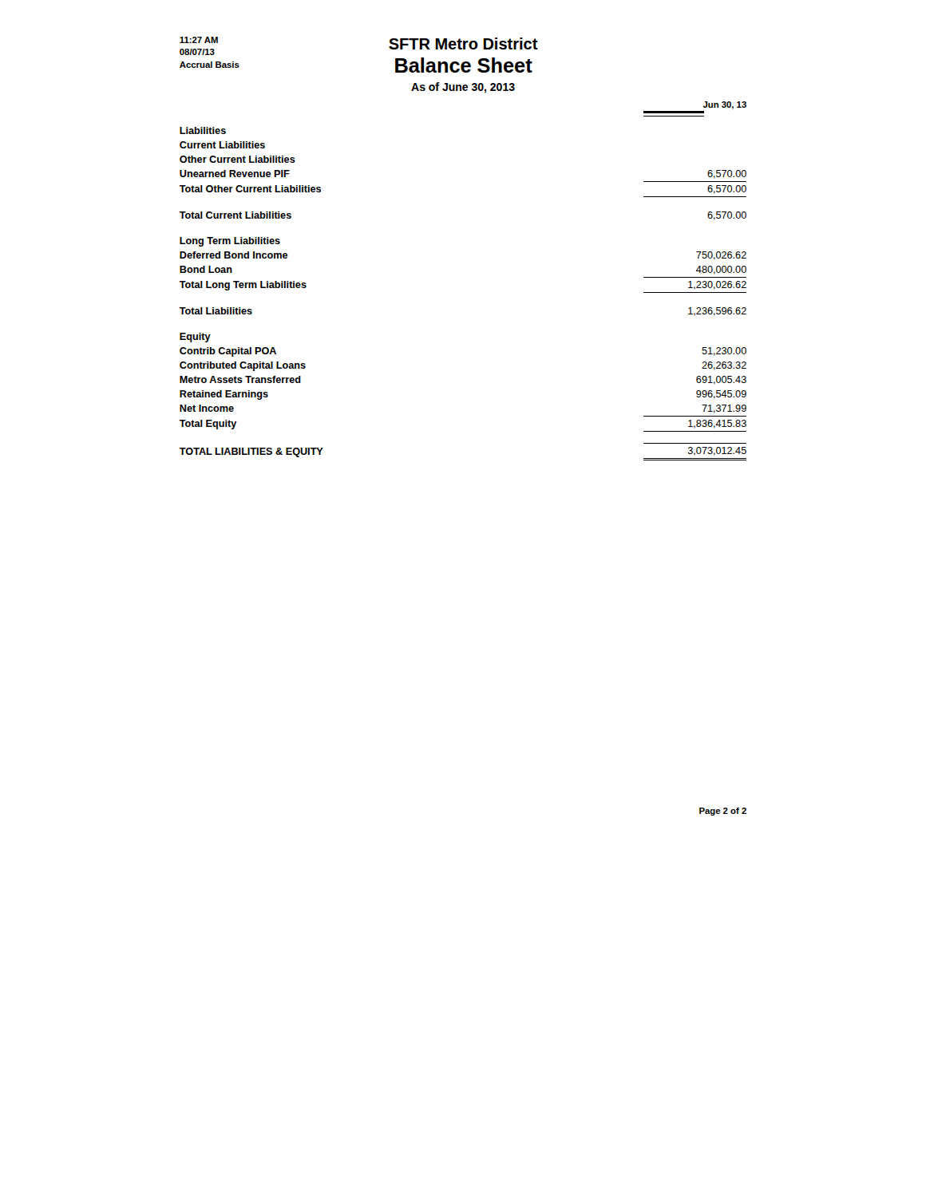11:27 AM
08/07/13
Accrual Basis
SFTR Metro District
Balance Sheet
As of June 30, 2013
| | Jun 30, 13 |
| Liabilities | |
| Current Liabilities | |
| Other Current Liabilities | |
| Unearned Revenue PIF | 6,570.00 |
| Total Other Current Liabilities | 6,570.00 |
| Total Current Liabilities | 6,570.00 |
| Long Term Liabilities | |
| Deferred Bond Income | 750,026.62 |
| Bond Loan | 480,000.00 |
| Total Long Term Liabilities | 1,230,026.62 |
| Total Liabilities | 1,236,596.62 |
| Equity | |
| Contrib Capital POA | 51,230.00 |
| Contributed Capital Loans | 26,263.32 |
| Metro Assets Transferred | 691,005.43 |
| Retained Earnings | 996,545.09 |
| Net Income | 71,371.99 |
| Total Equity | 1,836,415.83 |
| TOTAL LIABILITIES & EQUITY | 3,073,012.45 |
Page 2 of 2